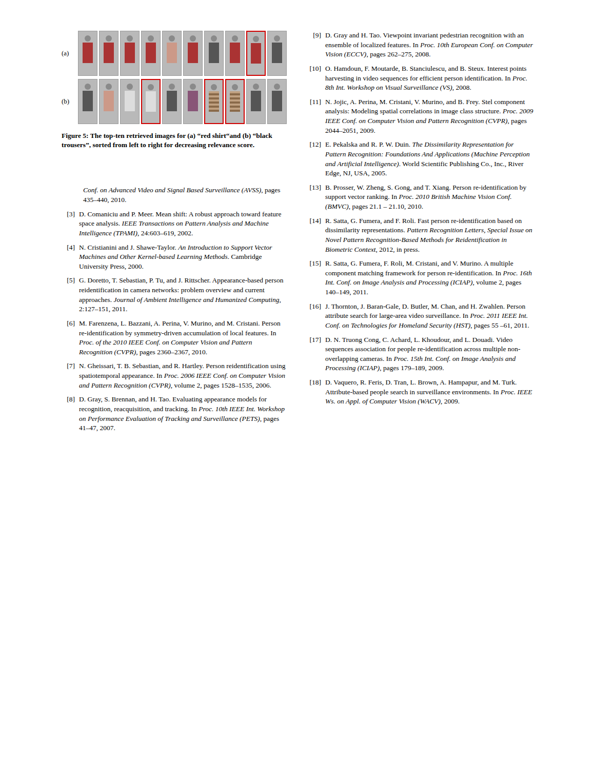(a)
(b)
Figure 5: The top-ten retrieved images for (a) “red shirt“and (b) “black trousers”, sorted from left to right for decreasing relevance score.
Conf. on Advanced Video and Signal Based Surveillance (AVSS), pages 435–440, 2010.
[3] D. Comaniciu and P. Meer. Mean shift: A robust approach toward feature space analysis. IEEE Transactions on Pattern Analysis and Machine Intelligence (TPAMI), 24:603–619, 2002.
[4] N. Cristianini and J. Shawe-Taylor. An Introduction to Support Vector Machines and Other Kernel-based Learning Methods. Cambridge University Press, 2000.
[5] G. Doretto, T. Sebastian, P. Tu, and J. Rittscher. Appearance-based person reidentification in camera networks: problem overview and current approaches. Journal of Ambient Intelligence and Humanized Computing, 2:127–151, 2011.
[6] M. Farenzena, L. Bazzani, A. Perina, V. Murino, and M. Cristani. Person re-identification by symmetry-driven accumulation of local features. In Proc. of the 2010 IEEE Conf. on Computer Vision and Pattern Recognition (CVPR), pages 2360–2367, 2010.
[7] N. Gheissari, T. B. Sebastian, and R. Hartley. Person reidentification using spatiotemporal appearance. In Proc. 2006 IEEE Conf. on Computer Vision and Pattern Recognition (CVPR), volume 2, pages 1528–1535, 2006.
[8] D. Gray, S. Brennan, and H. Tao. Evaluating appearance models for recognition, reacquisition, and tracking. In Proc. 10th IEEE Int. Workshop on Performance Evaluation of Tracking and Surveillance (PETS), pages 41–47, 2007.
[9] D. Gray and H. Tao. Viewpoint invariant pedestrian recognition with an ensemble of localized features. In Proc. 10th European Conf. on Computer Vision (ECCV), pages 262–275, 2008.
[10] O. Hamdoun, F. Moutarde, B. Stanciulescu, and B. Steux. Interest points harvesting in video sequences for efficient person identification. In Proc. 8th Int. Workshop on Visual Surveillance (VS), 2008.
[11] N. Jojic, A. Perina, M. Cristani, V. Murino, and B. Frey. Stel component analysis: Modeling spatial correlations in image class structure. Proc. 2009 IEEE Conf. on Computer Vision and Pattern Recognition (CVPR), pages 2044–2051, 2009.
[12] E. Pekalska and R. P. W. Duin. The Dissimilarity Representation for Pattern Recognition: Foundations And Applications (Machine Perception and Artificial Intelligence). World Scientific Publishing Co., Inc., River Edge, NJ, USA, 2005.
[13] B. Prosser, W. Zheng, S. Gong, and T. Xiang. Person re-identification by support vector ranking. In Proc. 2010 British Machine Vision Conf. (BMVC), pages 21.1 – 21.10, 2010.
[14] R. Satta, G. Fumera, and F. Roli. Fast person re-identification based on dissimilarity representations. Pattern Recognition Letters, Special Issue on Novel Pattern Recognition-Based Methods for Reidentification in Biometric Context, 2012, in press.
[15] R. Satta, G. Fumera, F. Roli, M. Cristani, and V. Murino. A multiple component matching framework for person re-identification. In Proc. 16th Int. Conf. on Image Analysis and Processing (ICIAP), volume 2, pages 140–149, 2011.
[16] J. Thornton, J. Baran-Gale, D. Butler, M. Chan, and H. Zwahlen. Person attribute search for large-area video surveillance. In Proc. 2011 IEEE Int. Conf. on Technologies for Homeland Security (HST), pages 55 –61, 2011.
[17] D. N. Truong Cong, C. Achard, L. Khoudour, and L. Douadi. Video sequences association for people re-identification across multiple non-overlapping cameras. In Proc. 15th Int. Conf. on Image Analysis and Processing (ICIAP), pages 179–189, 2009.
[18] D. Vaquero, R. Feris, D. Tran, L. Brown, A. Hampapur, and M. Turk. Attribute-based people search in surveillance environments. In Proc. IEEE Ws. on Appl. of Computer Vision (WACV), 2009.